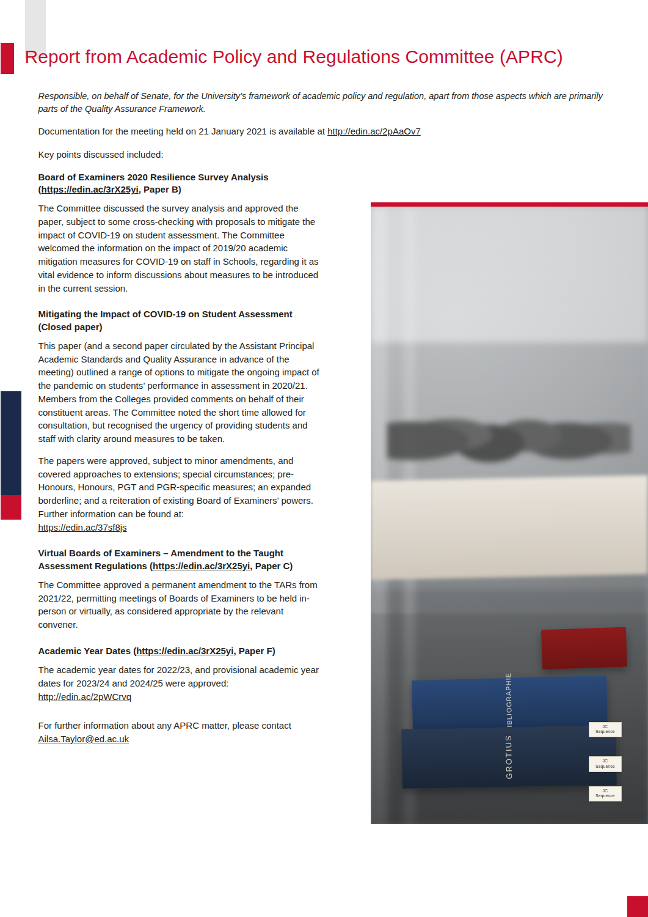Report from Academic Policy and Regulations Committee (APRC)
Responsible, on behalf of Senate, for the University’s framework of academic policy and regulation, apart from those aspects which are primarily parts of the Quality Assurance Framework.
Documentation for the meeting held on 21 January 2021 is available at http://edin.ac/2pAaOv7
Key points discussed included:
Board of Examiners 2020 Resilience Survey Analysis
(https://edin.ac/3rX25yi, Paper B)
The Committee discussed the survey analysis and approved the paper, subject to some cross-checking with proposals to mitigate the impact of COVID-19 on student assessment. The Committee welcomed the information on the impact of 2019/20 academic mitigation measures for COVID-19 on staff in Schools, regarding it as vital evidence to inform discussions about measures to be introduced in the current session.
Mitigating the Impact of COVID-19 on Student Assessment
(Closed paper)
This paper (and a second paper circulated by the Assistant Principal Academic Standards and Quality Assurance in advance of the meeting) outlined a range of options to mitigate the ongoing impact of the pandemic on students’ performance in assessment in 2020/21. Members from the Colleges provided comments on behalf of their constituent areas. The Committee noted the short time allowed for consultation, but recognised the urgency of providing students and staff with clarity around measures to be taken.
The papers were approved, subject to minor amendments, and covered approaches to extensions; special circumstances; pre-Honours, Honours, PGT and PGR-specific measures; an expanded borderline; and a reiteration of existing Board of Examiners’ powers. Further information can be found at:
https://edin.ac/37sf8js
Virtual Boards of Examiners – Amendment to the Taught Assessment Regulations (https://edin.ac/3rX25yi, Paper C)
The Committee approved a permanent amendment to the TARs from 2021/22, permitting meetings of Boards of Examiners to be held in-person or virtually, as considered appropriate by the relevant convener.
Academic Year Dates (https://edin.ac/3rX25yi, Paper F)
The academic year dates for 2022/23, and provisional academic year dates for 2023/24 and 2024/25 were approved:
http://edin.ac/2pWCrvq
For further information about any APRC matter, please contact Ailsa.Taylor@ed.ac.uk
Bibliographie
Grotius
JC
Sequence
JC
Sequence
JC
Sequence
Library reading room